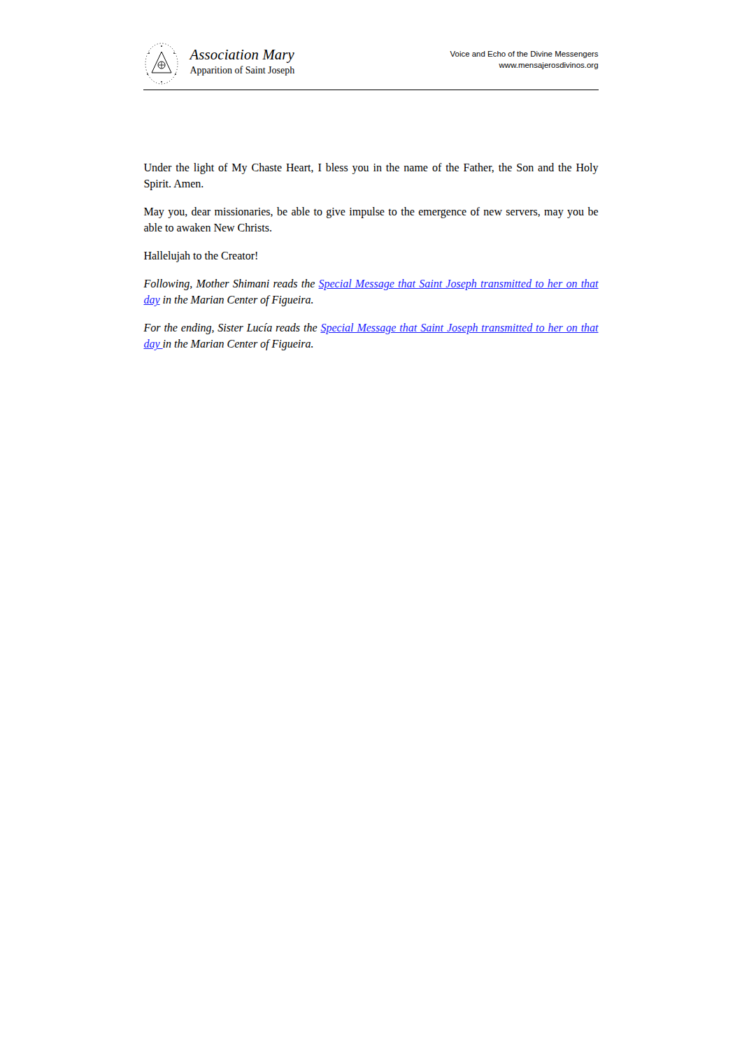Association Mary
Apparition of Saint Joseph
Voice and Echo of the Divine Messengers
www.mensajerosdivinos.org
Under the light of My Chaste Heart, I bless you in the name of the Father, the Son and the Holy Spirit. Amen.
May you, dear missionaries, be able to give impulse to the emergence of new servers, may you be able to awaken New Christs.
Hallelujah to the Creator!
Following, Mother Shimani reads the Special Message that Saint Joseph transmitted to her on that day in the Marian Center of Figueira.
For the ending, Sister Lucía reads the Special Message that Saint Joseph transmitted to her on that day in the Marian Center of Figueira.